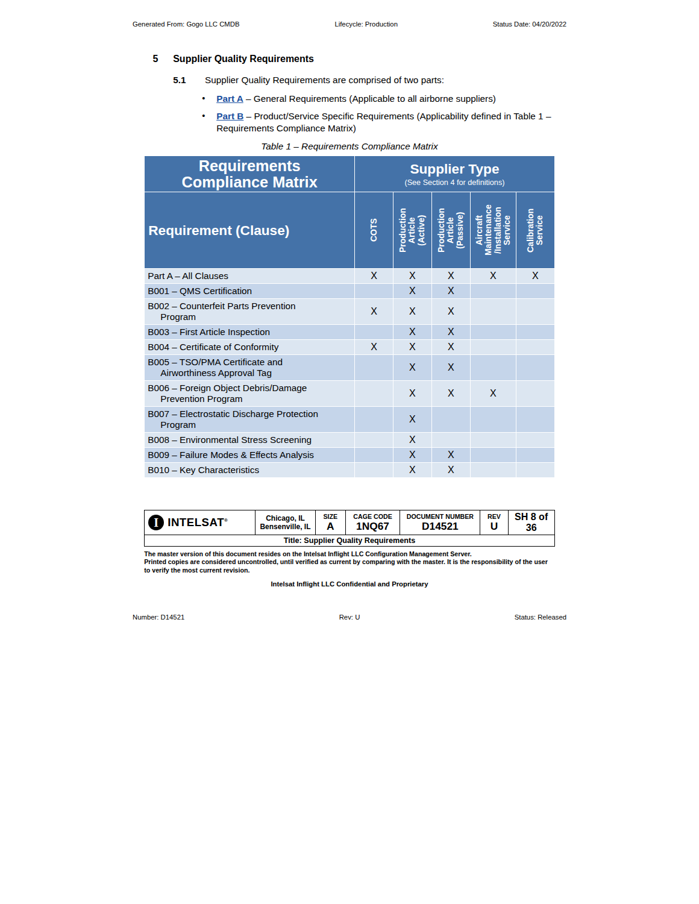Generated From: Gogo LLC CMDB Lifecycle: Production Status Date: 04/20/2022
5 Supplier Quality Requirements
5.1 Supplier Quality Requirements are comprised of two parts:
Part A – General Requirements (Applicable to all airborne suppliers)
Part B – Product/Service Specific Requirements (Applicability defined in Table 1 – Requirements Compliance Matrix)
Table 1 – Requirements Compliance Matrix
| Requirements Compliance Matrix | Supplier Type (See Section 4 for definitions) |
| Requirement (Clause) | COTS | Production Article (Active) | Production Article (Passive) | Aircraft Maintenance /Installation Service | Calibration Service |
| Part A – All Clauses | X | X | X | X | X |
| B001 – QMS Certification | | X | X | | |
| B002 – Counterfeit Parts Prevention Program | X | X | X | | |
| B003 – First Article Inspection | | X | X | | |
| B004 – Certificate of Conformity | X | X | X | | |
| B005 – TSO/PMA Certificate and Airworthiness Approval Tag | | X | X | | |
| B006 – Foreign Object Debris/Damage Prevention Program | | X | X | X | |
| B007 – Electrostatic Discharge Protection Program | | X | | | |
| B008 – Environmental Stress Screening | | X | | | |
| B009 – Failure Modes & Effects Analysis | | X | X | | |
| B010 – Key Characteristics | | X | X | | |
| I INTELSAT ® | Chicago, IL Bensenville, IL | SIZE A | CAGE CODE 1NQ67 | DOCUMENT NUMBER D14521 | REV U | SH 8 of 36 |
| Title: Supplier Quality Requirements |
The master version of this document resides on the Intelsat Inflight LLC Configuration Management Server.
Printed copies are considered uncontrolled, until verified as current by comparing with the master. It is the responsibility of the user to verify the most current revision.
Intelsat Inflight LLC Confidential and Proprietary
Number: D14521 Rev: U Status: Released